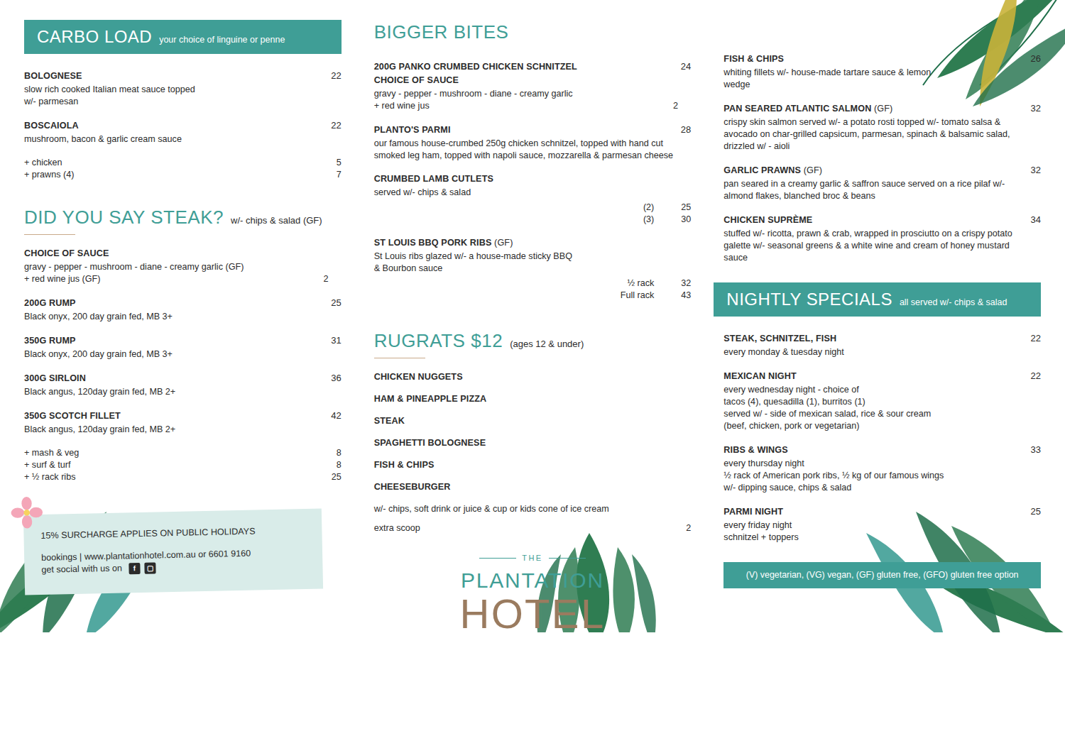Carbo Load
your choice of linguine or penne
Bolognese 22
slow rich cooked Italian meat sauce topped
w/- parmesan
Boscaiola 22
mushroom, bacon & garlic cream sauce
+ chicken 5
+ prawns (4) 7
Did you say steak? w/- chips & salad (GF)
Choice of Sauce
gravy - pepper - mushroom - diane - creamy garlic (GF)
+ red wine jus (GF) 2
200g Rump 25
Black onyx, 200 day grain fed, MB 3+
350g Rump 31
Black onyx, 200 day grain fed, MB 3+
300g Sirloin 36
Black angus, 120day grain fed, MB 2+
350g Scotch Fillet 42
Black angus, 120day grain fed, MB 2+
+ mash & veg 8
+ surf & turf 8
+ ½ rack ribs 25
15% SURCHARGE APPLIES ON PUBLIC HOLIDAYS
bookings | www.plantationhotel.com.au or 6601 9160
get social with us on f ▢
Bigger Bites
200g Panko Crumbed Chicken Schnitzel 24
Choice of Sauce
gravy - pepper - mushroom - diane - creamy garlic
+ red wine jus 2
Planto's Parmi 28
our famous house-crumbed 250g chicken schnitzel, topped with hand cut smoked leg ham, topped with napoli sauce, mozzarella & parmesan cheese
Crumbed Lamb Cutlets
served w/- chips & salad
(2) 25
(3) 30
St Louis BBQ Pork Ribs (GF)
St Louis ribs glazed w/- a house-made sticky BBQ
& Bourbon sauce
½ rack 32
Full rack 43
Rugrats $12 (ages 12 & under)
Chicken Nuggets
Ham & Pineapple Pizza
Steak
Spaghetti Bolognese
Fish & Chips
Cheeseburger
w/- chips, soft drink or juice & cup or kids cone of ice cream
extra scoop 2
The
PLANTATION
HOTEL
Fish & Chips 26
whiting fillets w/- house-made tartare sauce & lemon
wedge
Pan Seared Atlantic Salmon (GF) 32
crispy skin salmon served w/- a potato rosti topped w/- tomato salsa & avocado on char-grilled capsicum, parmesan, spinach & balsamic salad, drizzled w/ - aioli
Garlic Prawns (GF) 32
pan seared in a creamy garlic & saffron sauce served on a rice pilaf w/- almond flakes, blanched broc & beans
Chicken Suprème 34
stuffed w/- ricotta, prawn & crab, wrapped in prosciutto on a crispy potato galette w/- seasonal greens & a white wine and cream of honey mustard sauce
Nightly Specials
all served w/- chips & salad
Steak, Schnitzel, Fish 22
every monday & tuesday night
Mexican Night 22
every wednesday night - choice of
tacos (4), quesadilla (1), burritos (1)
served w/ - side of mexican salad, rice & sour cream
(beef, chicken, pork or vegetarian)
Ribs & Wings 33
every thursday night
½ rack of American pork ribs, ½ kg of our famous wings
w/- dipping sauce, chips & salad
Parmi Night 25
every friday night
schnitzel + toppers
(V) vegetarian, (VG) vegan, (GF) gluten free, (GFO) gluten free option